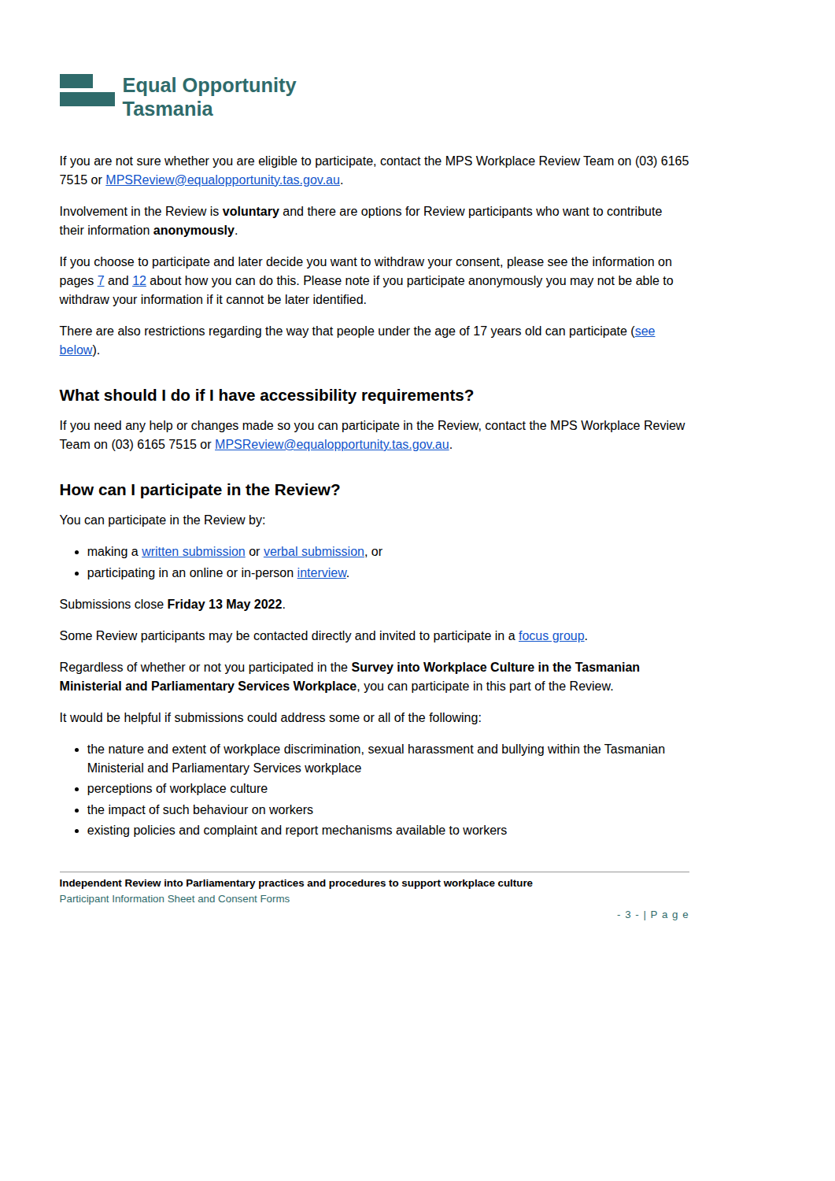Equal Opportunity
Tasmania
If you are not sure whether you are eligible to participate, contact the MPS Workplace Review Team on (03) 6165 7515 or MPSReview@equalopportunity.tas.gov.au.
Involvement in the Review is voluntary and there are options for Review participants who want to contribute their information anonymously.
If you choose to participate and later decide you want to withdraw your consent, please see the information on pages 7 and 12 about how you can do this. Please note if you participate anonymously you may not be able to withdraw your information if it cannot be later identified.
There are also restrictions regarding the way that people under the age of 17 years old can participate (see below).
What should I do if I have accessibility requirements?
If you need any help or changes made so you can participate in the Review, contact the MPS Workplace Review Team on (03) 6165 7515 or MPSReview@equalopportunity.tas.gov.au.
How can I participate in the Review?
You can participate in the Review by:
making a written submission or verbal submission, or
participating in an online or in-person interview.
Submissions close Friday 13 May 2022.
Some Review participants may be contacted directly and invited to participate in a focus group.
Regardless of whether or not you participated in the Survey into Workplace Culture in the Tasmanian Ministerial and Parliamentary Services Workplace, you can participate in this part of the Review.
It would be helpful if submissions could address some or all of the following:
the nature and extent of workplace discrimination, sexual harassment and bullying within the Tasmanian Ministerial and Parliamentary Services workplace
perceptions of workplace culture
the impact of such behaviour on workers
existing policies and complaint and report mechanisms available to workers
Independent Review into Parliamentary practices and procedures to support workplace culture
Participant Information Sheet and Consent Forms
- 3 - | P a g e